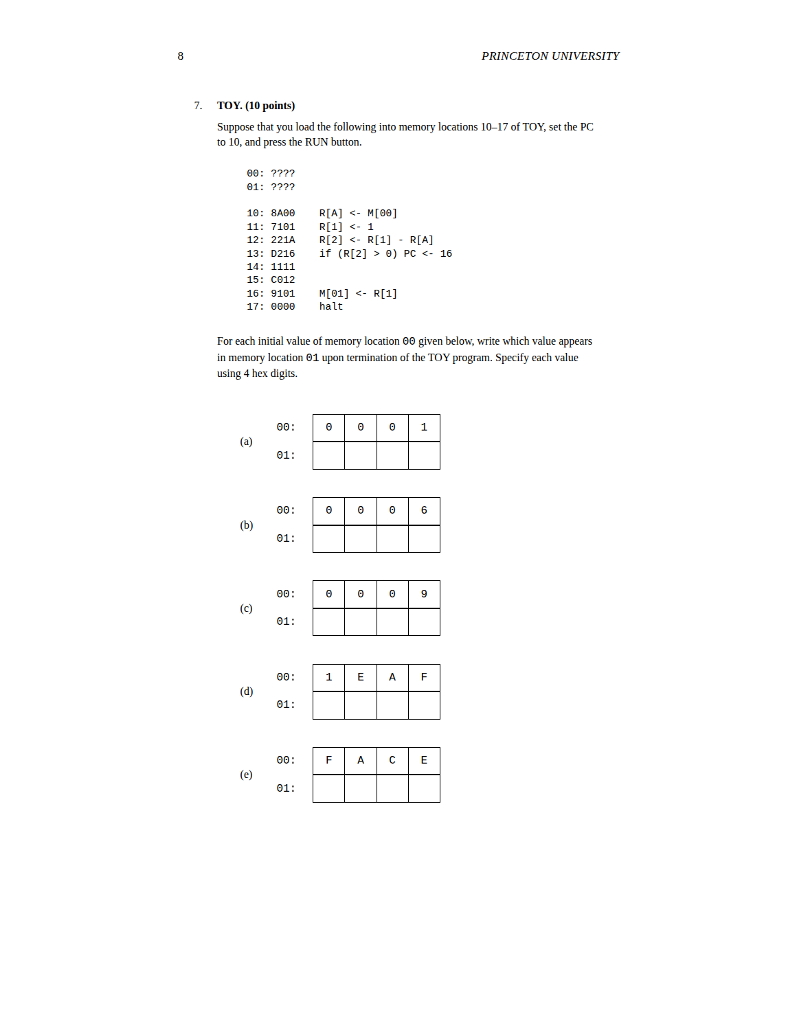8
PRINCETON UNIVERSITY
7.
TOY. (10 points)
Suppose that you load the following into memory locations 10–17 of TOY, set the PC to 10, and press the RUN button.
00: ????
01: ????

10: 8A00    R[A] <- M[00]
11: 7101    R[1] <- 1
12: 221A    R[2] <- R[1] - R[A]
13: D216    if (R[2] > 0) PC <- 16
14: 1111
15: C012
16: 9101    M[01] <- R[1]
17: 0000    halt
For each initial value of memory location 00 given below, write which value appears in memory location 01 upon termination of the TOY program. Specify each value using 4 hex digits.
(a)
00:
| 0 | 0 | 0 | 1 |
01:
(b)
00:
| 0 | 0 | 0 | 6 |
01:
(c)
00:
| 0 | 0 | 0 | 9 |
01:
(d)
00:
| 1 | E | A | F |
01:
(e)
00:
| F | A | C | E |
01: